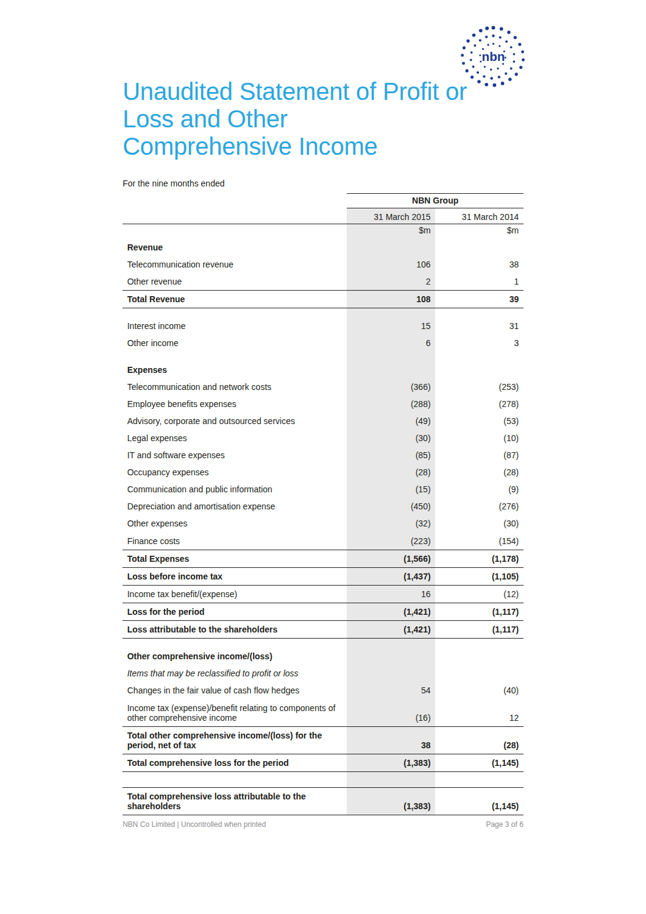nbn
Unaudited Statement of Profit or Loss and Other
Comprehensive Income
For the nine months ended
| | NBN Group |
| --- | --- |
| | 31 March 2015 | 31 March 2014 |
| | $m | $m |
| Revenue | | |
| Telecommunication revenue | 106 | 38 |
| Other revenue | 2 | 1 |
| Total Revenue | 108 | 39 |
| Interest income | 15 | 31 |
| Other income | 6 | 3 |
| Expenses | | |
| Telecommunication and network costs | (366) | (253) |
| Employee benefits expenses | (288) | (278) |
| Advisory, corporate and outsourced services | (49) | (53) |
| Legal expenses | (30) | (10) |
| IT and software expenses | (85) | (87) |
| Occupancy expenses | (28) | (28) |
| Communication and public information | (15) | (9) |
| Depreciation and amortisation expense | (450) | (276) |
| Other expenses | (32) | (30) |
| Finance costs | (223) | (154) |
| Total Expenses | (1,566) | (1,178) |
| Loss before income tax | (1,437) | (1,105) |
| Income tax benefit/(expense) | 16 | (12) |
| Loss for the period | (1,421) | (1,117) |
| Loss attributable to the shareholders | (1,421) | (1,117) |
| Other comprehensive income/(loss) | | |
| Items that may be reclassified to profit or loss | | |
| Changes in the fair value of cash flow hedges | 54 | (40) |
| Income tax (expense)/benefit relating to components of other comprehensive income | (16) | 12 |
| Total other comprehensive income/(loss) for the period, net of tax | 38 | (28) |
| Total comprehensive loss for the period | (1,383) | (1,145) |
| Total comprehensive loss attributable to the shareholders | (1,383) | (1,145) |
NBN Co Limited | Uncontrolled when printed Page 3 of 6